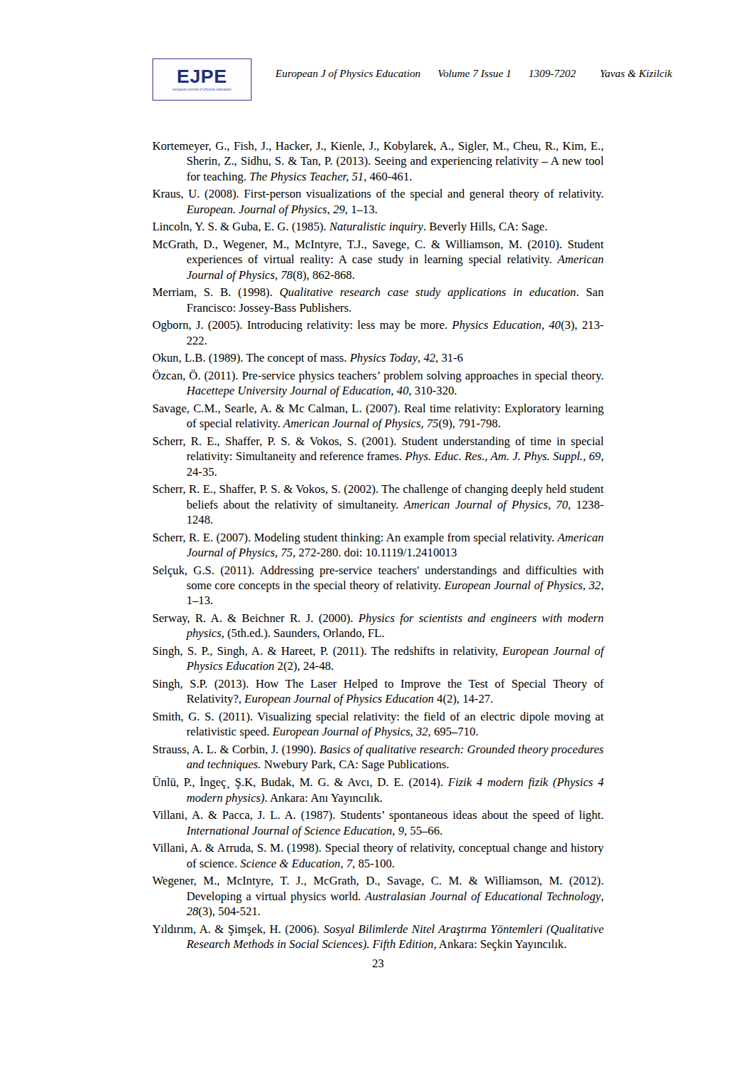EJPE
european journal of physics education
European J of Physics Education Volume 7 Issue 1 1309-7202 Yavas & Kizilcik
Kortemeyer, G., Fish, J., Hacker, J., Kienle, J., Kobylarek, A., Sigler, M., Cheu, R., Kim, E., Sherin, Z., Sidhu, S. & Tan, P. (2013). Seeing and experiencing relativity – A new tool for teaching. The Physics Teacher, 51, 460-461.
Kraus, U. (2008). First-person visualizations of the special and general theory of relativity. European. Journal of Physics, 29, 1–13.
Lincoln, Y. S. & Guba, E. G. (1985). Naturalistic inquiry. Beverly Hills, CA: Sage.
McGrath, D., Wegener, M., McIntyre, T.J., Savege, C. & Williamson, M. (2010). Student experiences of virtual reality: A case study in learning special relativity. American Journal of Physics, 78(8), 862-868.
Merriam, S. B. (1998). Qualitative research case study applications in education. San Francisco: Jossey-Bass Publishers.
Ogborn, J. (2005). Introducing relativity: less may be more. Physics Education, 40(3), 213-222.
Okun, L.B. (1989). The concept of mass. Physics Today, 42, 31-6
Özcan, Ö. (2011). Pre-service physics teachers’ problem solving approaches in special theory. Hacettepe University Journal of Education, 40, 310-320.
Savage, C.M., Searle, A. & Mc Calman, L. (2007). Real time relativity: Exploratory learning of special relativity. American Journal of Physics, 75(9), 791-798.
Scherr, R. E., Shaffer, P. S. & Vokos, S. (2001). Student understanding of time in special relativity: Simultaneity and reference frames. Phys. Educ. Res., Am. J. Phys. Suppl., 69, 24-35.
Scherr, R. E., Shaffer, P. S. & Vokos, S. (2002). The challenge of changing deeply held student beliefs about the relativity of simultaneity. American Journal of Physics, 70, 1238-1248.
Scherr, R. E. (2007). Modeling student thinking: An example from special relativity. American Journal of Physics, 75, 272-280. doi: 10.1119/1.2410013
Selçuk, G.S. (2011). Addressing pre-service teachers' understandings and difficulties with some core concepts in the special theory of relativity. European Journal of Physics, 32, 1–13.
Serway, R. A. & Beichner R. J. (2000). Physics for scientists and engineers with modern physics, (5th.ed.). Saunders, Orlando, FL.
Singh, S. P., Singh, A. & Hareet, P. (2011). The redshifts in relativity, European Journal of Physics Education 2(2), 24-48.
Singh, S.P. (2013). How The Laser Helped to Improve the Test of Special Theory of Relativity?, European Journal of Physics Education 4(2), 14-27.
Smith, G. S. (2011). Visualizing special relativity: the field of an electric dipole moving at relativistic speed. European Journal of Physics, 32, 695–710.
Strauss, A. L. & Corbin, J. (1990). Basics of qualitative research: Grounded theory procedures and techniques. Nwebury Park, CA: Sage Publications.
Ünlü, P., İngeç¸ Ş.K, Budak, M. G. & Avcı, D. E. (2014). Fizik 4 modern fizik (Physics 4 modern physics). Ankara: Anı Yayıncılık.
Villani, A. & Pacca, J. L. A. (1987). Students’ spontaneous ideas about the speed of light. International Journal of Science Education, 9, 55–66.
Villani, A. & Arruda, S. M. (1998). Special theory of relativity, conceptual change and history of science. Science & Education, 7, 85-100.
Wegener, M., McIntyre, T. J., McGrath, D., Savage, C. M. & Williamson, M. (2012). Developing a virtual physics world. Australasian Journal of Educational Technology, 28(3), 504-521.
Yıldırım, A. & Şimşek, H. (2006). Sosyal Bilimlerde Nitel Araştırma Yöntemleri (Qualitative Research Methods in Social Sciences). Fifth Edition, Ankara: Seçkin Yayıncılık.
23